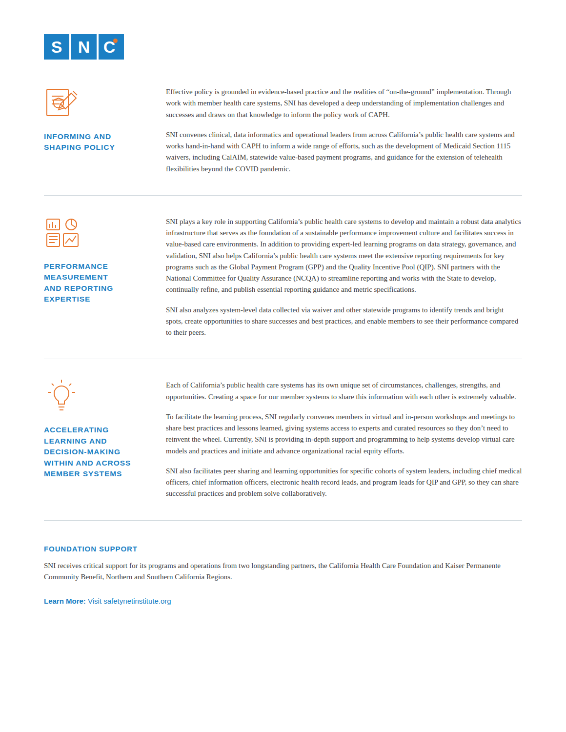S
N
C
Informing and
Shaping Policy
Effective policy is grounded in evidence-based practice and the realities of “on-the-ground” implementation. Through work with member health care systems, SNI has developed a deep understanding of implementation challenges and successes and draws on that knowledge to inform the policy work of CAPH.
SNI convenes clinical, data informatics and operational leaders from across California’s public health care systems and works hand-in-hand with CAPH to inform a wide range of efforts, such as the development of Medicaid Section 1115 waivers, including CalAIM, statewide value-based payment programs, and guidance for the extension of telehealth flexibilities beyond the COVID pandemic.
Performance
Measurement
and Reporting
Expertise
SNI plays a key role in supporting California’s public health care systems to develop and maintain a robust data analytics infrastructure that serves as the foundation of a sustainable performance improvement culture and facilitates success in value-based care environments. In addition to providing expert-led learning programs on data strategy, governance, and validation, SNI also helps California’s public health care systems meet the extensive reporting requirements for key programs such as the Global Payment Program (GPP) and the Quality Incentive Pool (QIP). SNI partners with the National Committee for Quality Assurance (NCQA) to streamline reporting and works with the State to develop, continually refine, and publish essential reporting guidance and metric specifications.
SNI also analyzes system-level data collected via waiver and other statewide programs to identify trends and bright spots, create opportunities to share successes and best practices, and enable members to see their performance compared to their peers.
Accelerating
Learning and
Decision-Making
Within and Across
Member Systems
Each of California’s public health care systems has its own unique set of circumstances, challenges, strengths, and opportunities. Creating a space for our member systems to share this information with each other is extremely valuable.
To facilitate the learning process, SNI regularly convenes members in virtual and in-person workshops and meetings to share best practices and lessons learned, giving systems access to experts and curated resources so they don’t need to reinvent the wheel. Currently, SNI is providing in-depth support and programming to help systems develop virtual care models and practices and initiate and advance organizational racial equity efforts.
SNI also facilitates peer sharing and learning opportunities for specific cohorts of system leaders, including chief medical officers, chief information officers, electronic health record leads, and program leads for QIP and GPP, so they can share successful practices and problem solve collaboratively.
Foundation Support
SNI receives critical support for its programs and operations from two longstanding partners, the California Health Care Foundation and Kaiser Permanente Community Benefit, Northern and Southern California Regions.
Learn More: Visit safetynetinstitute.org